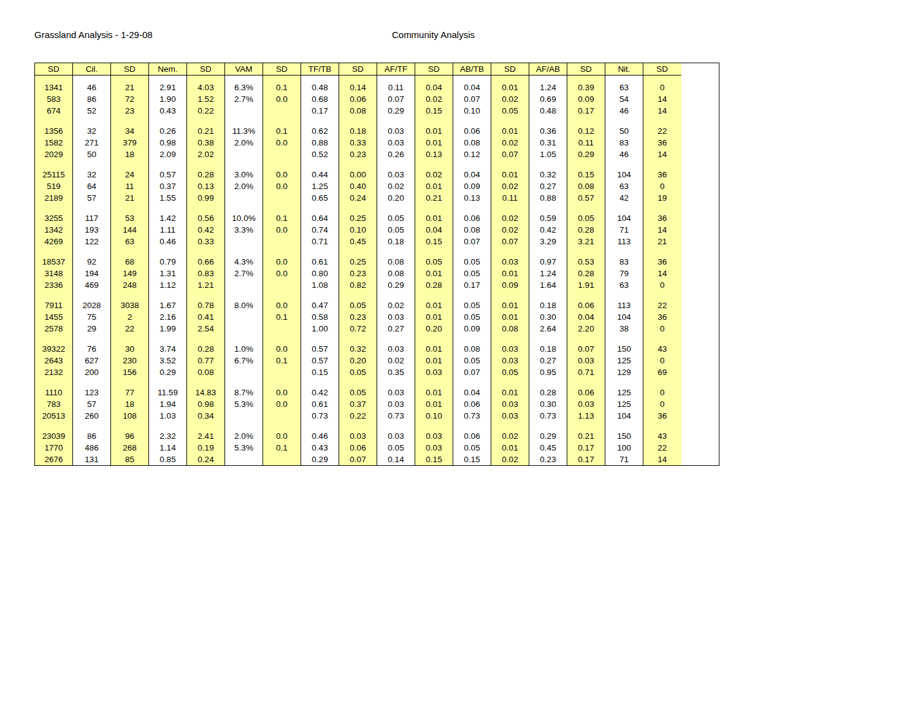Grassland Analysis - 1-29-08 Community Analysis
| SD | Cil. | SD | Nem. | SD | VAM | SD | TF/TB | SD | AF/TF | SD | AB/TB | SD | AF/AB | SD | Nit. | SD |
| --- | --- | --- | --- | --- | --- | --- | --- | --- | --- | --- | --- | --- | --- | --- | --- | --- |
| 1341 | 46 | 21 | 2.91 | 4.03 | 6.3% | 0.1 | 0.48 | 0.14 | 0.11 | 0.04 | 0.04 | 0.01 | 1.24 | 0.39 | 63 | 0 |
| 583 | 86 | 72 | 1.90 | 1.52 | 2.7% | 0.0 | 0.68 | 0.06 | 0.07 | 0.02 | 0.07 | 0.02 | 0.69 | 0.09 | 54 | 14 |
| 674 | 52 | 23 | 0.43 | 0.22 | | | 0.17 | 0.08 | 0.29 | 0.15 | 0.10 | 0.05 | 0.48 | 0.17 | 46 | 14 |
| 1356 | 32 | 34 | 0.26 | 0.21 | 11.3% | 0.1 | 0.62 | 0.18 | 0.03 | 0.01 | 0.06 | 0.01 | 0.36 | 0.12 | 50 | 22 |
| 1582 | 271 | 379 | 0.98 | 0.38 | 2.0% | 0.0 | 0.88 | 0.33 | 0.03 | 0.01 | 0.08 | 0.02 | 0.31 | 0.11 | 83 | 36 |
| 2029 | 50 | 18 | 2.09 | 2.02 | | | 0.52 | 0.23 | 0.26 | 0.13 | 0.12 | 0.07 | 1.05 | 0.29 | 46 | 14 |
| 25115 | 32 | 24 | 0.57 | 0.28 | 3.0% | 0.0 | 0.44 | 0.00 | 0.03 | 0.02 | 0.04 | 0.01 | 0.32 | 0.15 | 104 | 36 |
| 519 | 64 | 11 | 0.37 | 0.13 | 2.0% | 0.0 | 1.25 | 0.40 | 0.02 | 0.01 | 0.09 | 0.02 | 0.27 | 0.08 | 63 | 0 |
| 2189 | 57 | 21 | 1.55 | 0.99 | | | 0.65 | 0.24 | 0.20 | 0.21 | 0.13 | 0.11 | 0.88 | 0.57 | 42 | 19 |
| 3255 | 117 | 53 | 1.42 | 0.56 | 10.0% | 0.1 | 0.64 | 0.25 | 0.05 | 0.01 | 0.06 | 0.02 | 0.59 | 0.05 | 104 | 36 |
| 1342 | 193 | 144 | 1.11 | 0.42 | 3.3% | 0.0 | 0.74 | 0.10 | 0.05 | 0.04 | 0.08 | 0.02 | 0.42 | 0.28 | 71 | 14 |
| 4269 | 122 | 63 | 0.46 | 0.33 | | | 0.71 | 0.45 | 0.18 | 0.15 | 0.07 | 0.07 | 3.29 | 3.21 | 113 | 21 |
| 18537 | 92 | 68 | 0.79 | 0.66 | 4.3% | 0.0 | 0.61 | 0.25 | 0.08 | 0.05 | 0.05 | 0.03 | 0.97 | 0.53 | 83 | 36 |
| 3148 | 194 | 149 | 1.31 | 0.83 | 2.7% | 0.0 | 0.80 | 0.23 | 0.08 | 0.01 | 0.05 | 0.01 | 1.24 | 0.28 | 79 | 14 |
| 2336 | 469 | 248 | 1.12 | 1.21 | | | 1.08 | 0.82 | 0.29 | 0.28 | 0.17 | 0.09 | 1.64 | 1.91 | 63 | 0 |
| 7911 | 2028 | 3038 | 1.67 | 0.78 | 8.0% | 0.0 | 0.47 | 0.05 | 0.02 | 0.01 | 0.05 | 0.01 | 0.18 | 0.06 | 113 | 22 |
| 1455 | 75 | 2 | 2.16 | 0.41 | | 0.1 | 0.58 | 0.23 | 0.03 | 0.01 | 0.05 | 0.01 | 0.30 | 0.04 | 104 | 36 |
| 2578 | 29 | 22 | 1.99 | 2.54 | | | 1.00 | 0.72 | 0.27 | 0.20 | 0.09 | 0.08 | 2.64 | 2.20 | 38 | 0 |
| 39322 | 76 | 30 | 3.74 | 0.28 | 1.0% | 0.0 | 0.57 | 0.32 | 0.03 | 0.01 | 0.08 | 0.03 | 0.18 | 0.07 | 150 | 43 |
| 2643 | 627 | 230 | 3.52 | 0.77 | 6.7% | 0.1 | 0.57 | 0.20 | 0.02 | 0.01 | 0.05 | 0.03 | 0.27 | 0.03 | 125 | 0 |
| 2132 | 200 | 156 | 0.29 | 0.08 | | | 0.15 | 0.05 | 0.35 | 0.03 | 0.07 | 0.05 | 0.95 | 0.71 | 129 | 69 |
| 1110 | 123 | 77 | 11.59 | 14.83 | 8.7% | 0.0 | 0.42 | 0.05 | 0.03 | 0.01 | 0.04 | 0.01 | 0.28 | 0.06 | 125 | 0 |
| 783 | 57 | 18 | 1.94 | 0.98 | 5.3% | 0.0 | 0.61 | 0.37 | 0.03 | 0.01 | 0.06 | 0.03 | 0.30 | 0.03 | 125 | 0 |
| 20513 | 260 | 108 | 1.03 | 0.34 | | | 0.73 | 0.22 | 0.73 | 0.10 | 0.73 | 0.03 | 0.73 | 1.13 | 104 | 36 |
| 23039 | 86 | 96 | 2.32 | 2.41 | 2.0% | 0.0 | 0.46 | 0.03 | 0.03 | 0.03 | 0.06 | 0.02 | 0.29 | 0.21 | 150 | 43 |
| 1770 | 486 | 268 | 1.14 | 0.19 | 5.3% | 0.1 | 0.43 | 0.06 | 0.05 | 0.03 | 0.05 | 0.01 | 0.45 | 0.17 | 100 | 22 |
| 2676 | 131 | 85 | 0.85 | 0.24 | | | 0.29 | 0.07 | 0.14 | 0.15 | 0.15 | 0.02 | 0.23 | 0.17 | 71 | 14 |